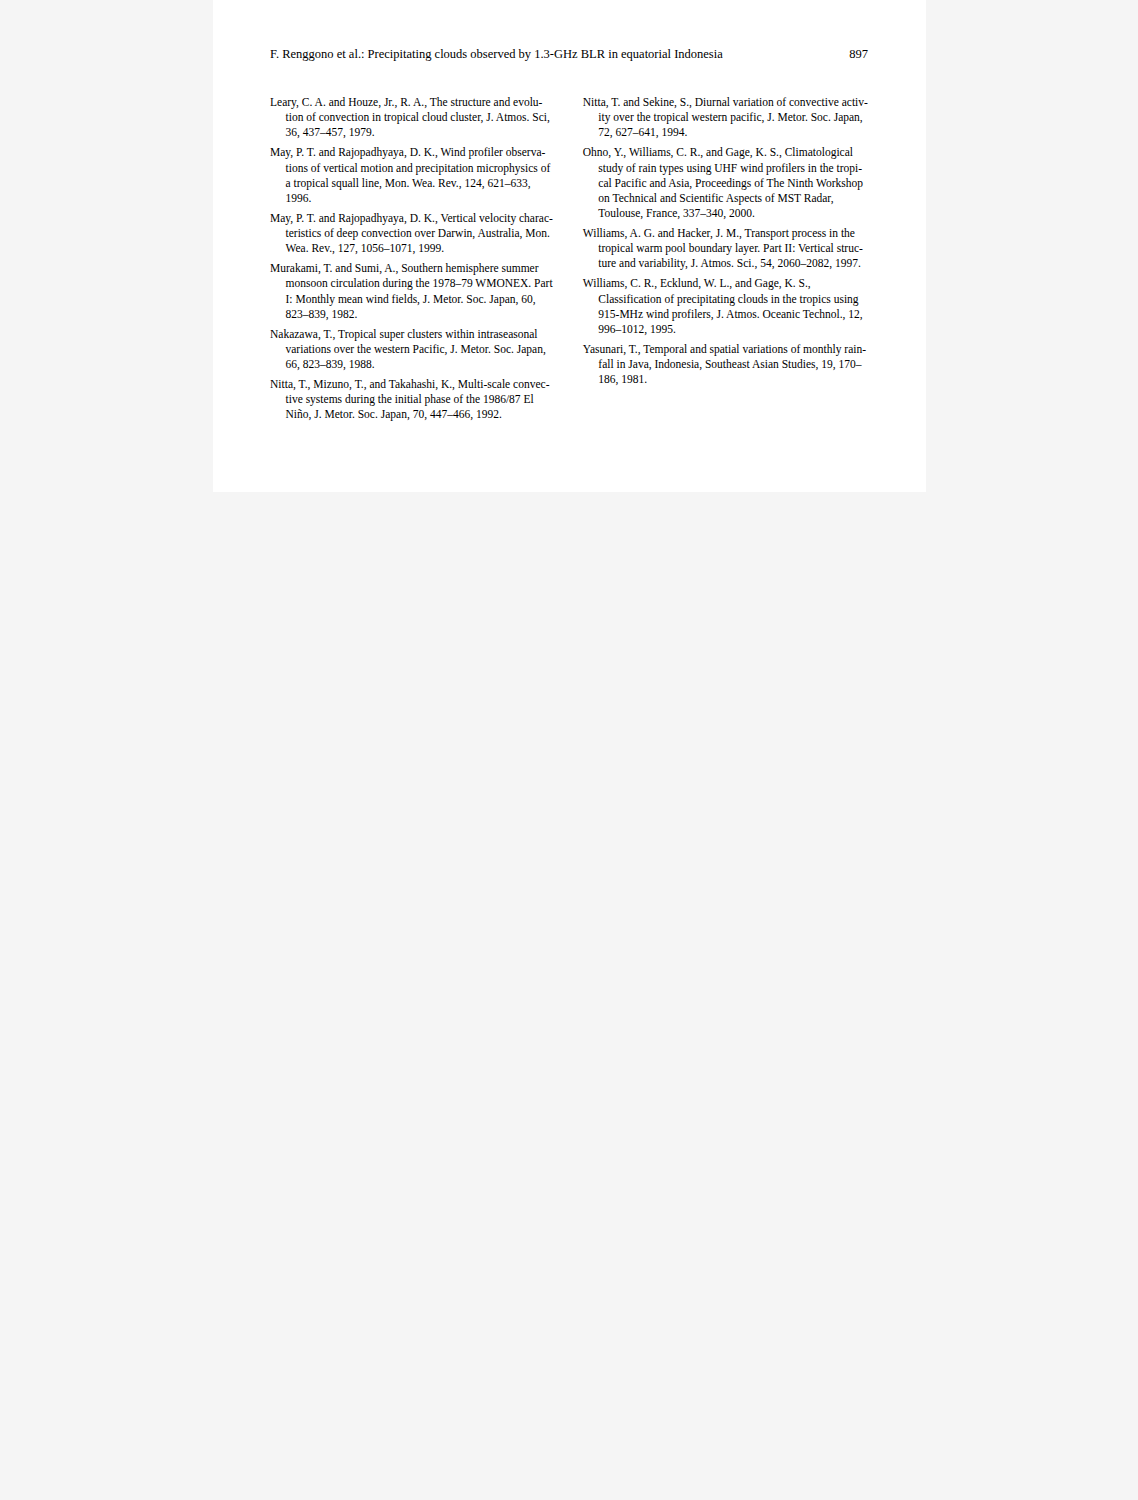F. Renggono et al.: Precipitating clouds observed by 1.3-GHz BLR in equatorial Indonesia 897
Leary, C. A. and Houze, Jr., R. A., The structure and evolution of convection in tropical cloud cluster, J. Atmos. Sci, 36, 437–457, 1979.
May, P. T. and Rajopadhyaya, D. K., Wind profiler observations of vertical motion and precipitation microphysics of a tropical squall line, Mon. Wea. Rev., 124, 621–633, 1996.
May, P. T. and Rajopadhyaya, D. K., Vertical velocity characteristics of deep convection over Darwin, Australia, Mon. Wea. Rev., 127, 1056–1071, 1999.
Murakami, T. and Sumi, A., Southern hemisphere summer monsoon circulation during the 1978–79 WMONEX. Part I: Monthly mean wind fields, J. Metor. Soc. Japan, 60, 823–839, 1982.
Nakazawa, T., Tropical super clusters within intraseasonal variations over the western Pacific, J. Metor. Soc. Japan, 66, 823–839, 1988.
Nitta, T., Mizuno, T., and Takahashi, K., Multi-scale convective systems during the initial phase of the 1986/87 El Niño, J. Metor. Soc. Japan, 70, 447–466, 1992.
Nitta, T. and Sekine, S., Diurnal variation of convective activity over the tropical western pacific, J. Metor. Soc. Japan, 72, 627–641, 1994.
Ohno, Y., Williams, C. R., and Gage, K. S., Climatological study of rain types using UHF wind profilers in the tropical Pacific and Asia, Proceedings of The Ninth Workshop on Technical and Scientific Aspects of MST Radar, Toulouse, France, 337–340, 2000.
Williams, A. G. and Hacker, J. M., Transport process in the tropical warm pool boundary layer. Part II: Vertical structure and variability, J. Atmos. Sci., 54, 2060–2082, 1997.
Williams, C. R., Ecklund, W. L., and Gage, K. S., Classification of precipitating clouds in the tropics using 915-MHz wind profilers, J. Atmos. Oceanic Technol., 12, 996–1012, 1995.
Yasunari, T., Temporal and spatial variations of monthly rainfall in Java, Indonesia, Southeast Asian Studies, 19, 170–186, 1981.